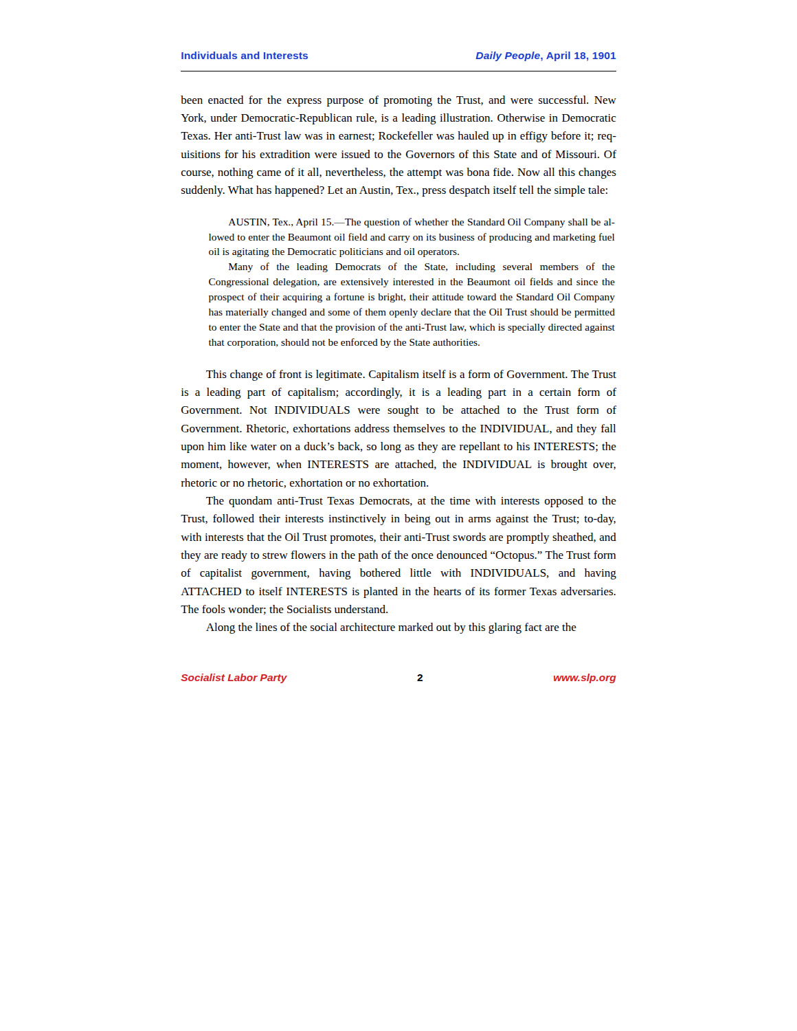Individuals and Interests
Daily People, April 18, 1901
been enacted for the express purpose of promoting the Trust, and were successful. New York, under Democratic-Republican rule, is a leading illustration. Otherwise in Democratic Texas. Her anti-Trust law was in earnest; Rockefeller was hauled up in effigy before it; requisitions for his extradition were issued to the Governors of this State and of Missouri. Of course, nothing came of it all, nevertheless, the attempt was bona fide. Now all this changes suddenly. What has happened? Let an Austin, Tex., press despatch itself tell the simple tale:
AUSTIN, Tex., April 15.—The question of whether the Standard Oil Company shall be allowed to enter the Beaumont oil field and carry on its business of producing and marketing fuel oil is agitating the Democratic politicians and oil operators.
Many of the leading Democrats of the State, including several members of the Congressional delegation, are extensively interested in the Beaumont oil fields and since the prospect of their acquiring a fortune is bright, their attitude toward the Standard Oil Company has materially changed and some of them openly declare that the Oil Trust should be permitted to enter the State and that the provision of the anti-Trust law, which is specially directed against that corporation, should not be enforced by the State authorities.
This change of front is legitimate. Capitalism itself is a form of Government. The Trust is a leading part of capitalism; accordingly, it is a leading part in a certain form of Government. Not INDIVIDUALS were sought to be attached to the Trust form of Government. Rhetoric, exhortations address themselves to the INDIVIDUAL, and they fall upon him like water on a duck’s back, so long as they are repellant to his INTERESTS; the moment, however, when INTERESTS are attached, the INDIVIDUAL is brought over, rhetoric or no rhetoric, exhortation or no exhortation.
The quondam anti-Trust Texas Democrats, at the time with interests opposed to the Trust, followed their interests instinctively in being out in arms against the Trust; to-day, with interests that the Oil Trust promotes, their anti-Trust swords are promptly sheathed, and they are ready to strew flowers in the path of the once denounced “Octopus.” The Trust form of capitalist government, having bothered little with INDIVIDUALS, and having ATTACHED to itself INTERESTS is planted in the hearts of its former Texas adversaries. The fools wonder; the Socialists understand.
Along the lines of the social architecture marked out by this glaring fact are the
Socialist Labor Party
2
www.slp.org